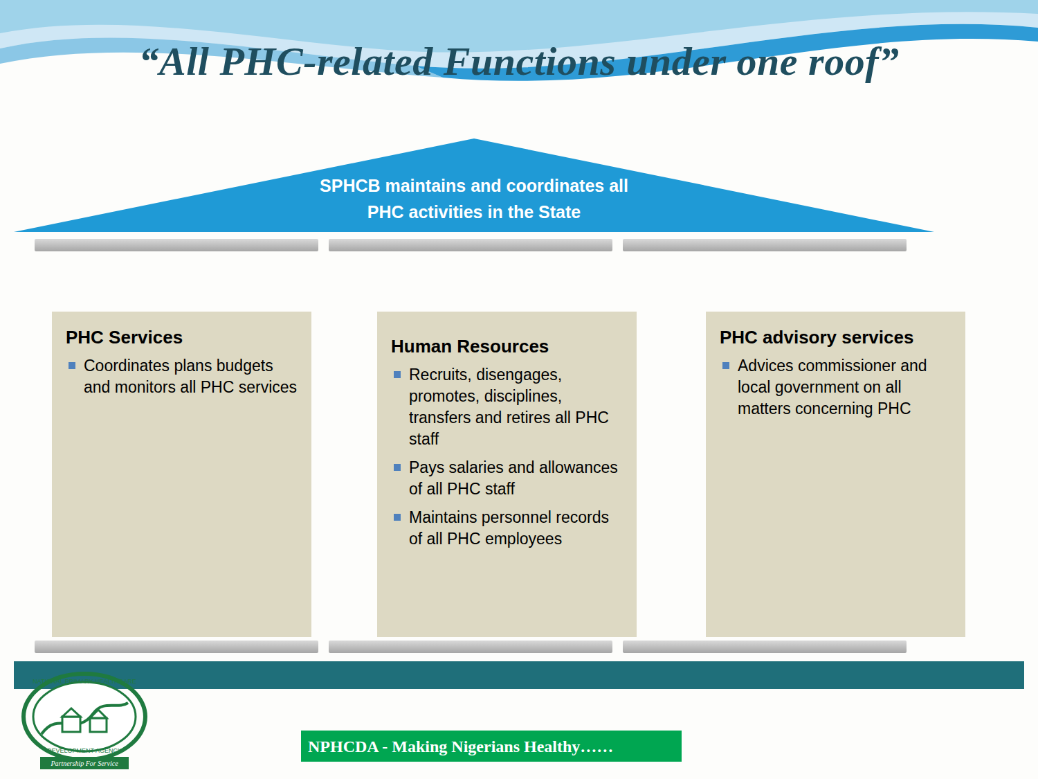“All PHC-related Functions under one roof”
SPHCB maintains and coordinates all
PHC activities in the State
PHC Services
Coordinates plans budgets and monitors all PHC services
Human Resources
Recruits, disengages, promotes, disciplines, transfers and retires all PHC staff
Pays salaries and allowances of all PHC staff
Maintains personnel records of all PHC employees
PHC advisory services
Advices commissioner and local government on all matters concerning PHC
NPHCDA - Making Nigerians Healthy……
NATIONAL PRIMARY HEALTHCARE DEVELOPMENT AGENCY Partnership For Service